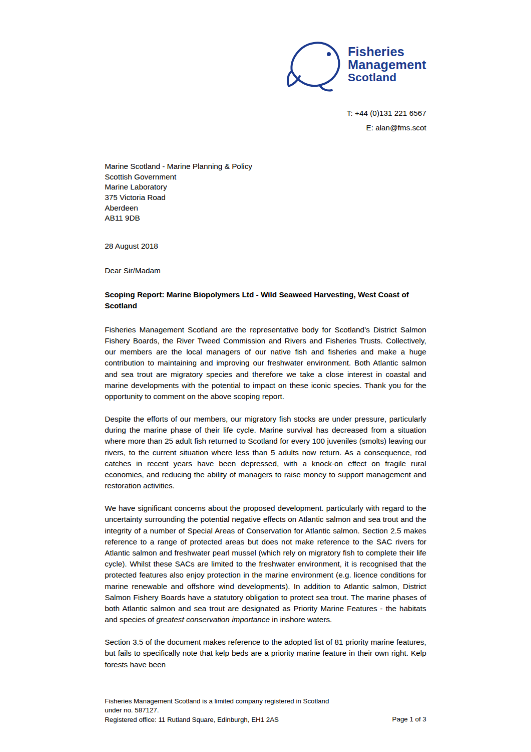Fisheries Management Scotland
T: +44 (0)131 221 6567
E: alan@fms.scot
Marine Scotland - Marine Planning & Policy
Scottish Government
Marine Laboratory
375 Victoria Road
Aberdeen
AB11 9DB
28 August 2018
Dear Sir/Madam
Scoping Report: Marine Biopolymers Ltd - Wild Seaweed Harvesting, West Coast of Scotland
Fisheries Management Scotland are the representative body for Scotland’s District Salmon Fishery Boards, the River Tweed Commission and Rivers and Fisheries Trusts. Collectively, our members are the local managers of our native fish and fisheries and make a huge contribution to maintaining and improving our freshwater environment. Both Atlantic salmon and sea trout are migratory species and therefore we take a close interest in coastal and marine developments with the potential to impact on these iconic species. Thank you for the opportunity to comment on the above scoping report.
Despite the efforts of our members, our migratory fish stocks are under pressure, particularly during the marine phase of their life cycle. Marine survival has decreased from a situation where more than 25 adult fish returned to Scotland for every 100 juveniles (smolts) leaving our rivers, to the current situation where less than 5 adults now return. As a consequence, rod catches in recent years have been depressed, with a knock-on effect on fragile rural economies, and reducing the ability of managers to raise money to support management and restoration activities.
We have significant concerns about the proposed development. particularly with regard to the uncertainty surrounding the potential negative effects on Atlantic salmon and sea trout and the integrity of a number of Special Areas of Conservation for Atlantic salmon. Section 2.5 makes reference to a range of protected areas but does not make reference to the SAC rivers for Atlantic salmon and freshwater pearl mussel (which rely on migratory fish to complete their life cycle). Whilst these SACs are limited to the freshwater environment, it is recognised that the protected features also enjoy protection in the marine environment (e.g. licence conditions for marine renewable and offshore wind developments). In addition to Atlantic salmon, District Salmon Fishery Boards have a statutory obligation to protect sea trout. The marine phases of both Atlantic salmon and sea trout are designated as Priority Marine Features - the habitats and species of greatest conservation importance in inshore waters.
Section 3.5 of the document makes reference to the adopted list of 81 priority marine features, but fails to specifically note that kelp beds are a priority marine feature in their own right. Kelp forests have been
Fisheries Management Scotland is a limited company registered in Scotland under no. 587127.
Registered office: 11 Rutland Square, Edinburgh, EH1 2AS
Page 1 of 3